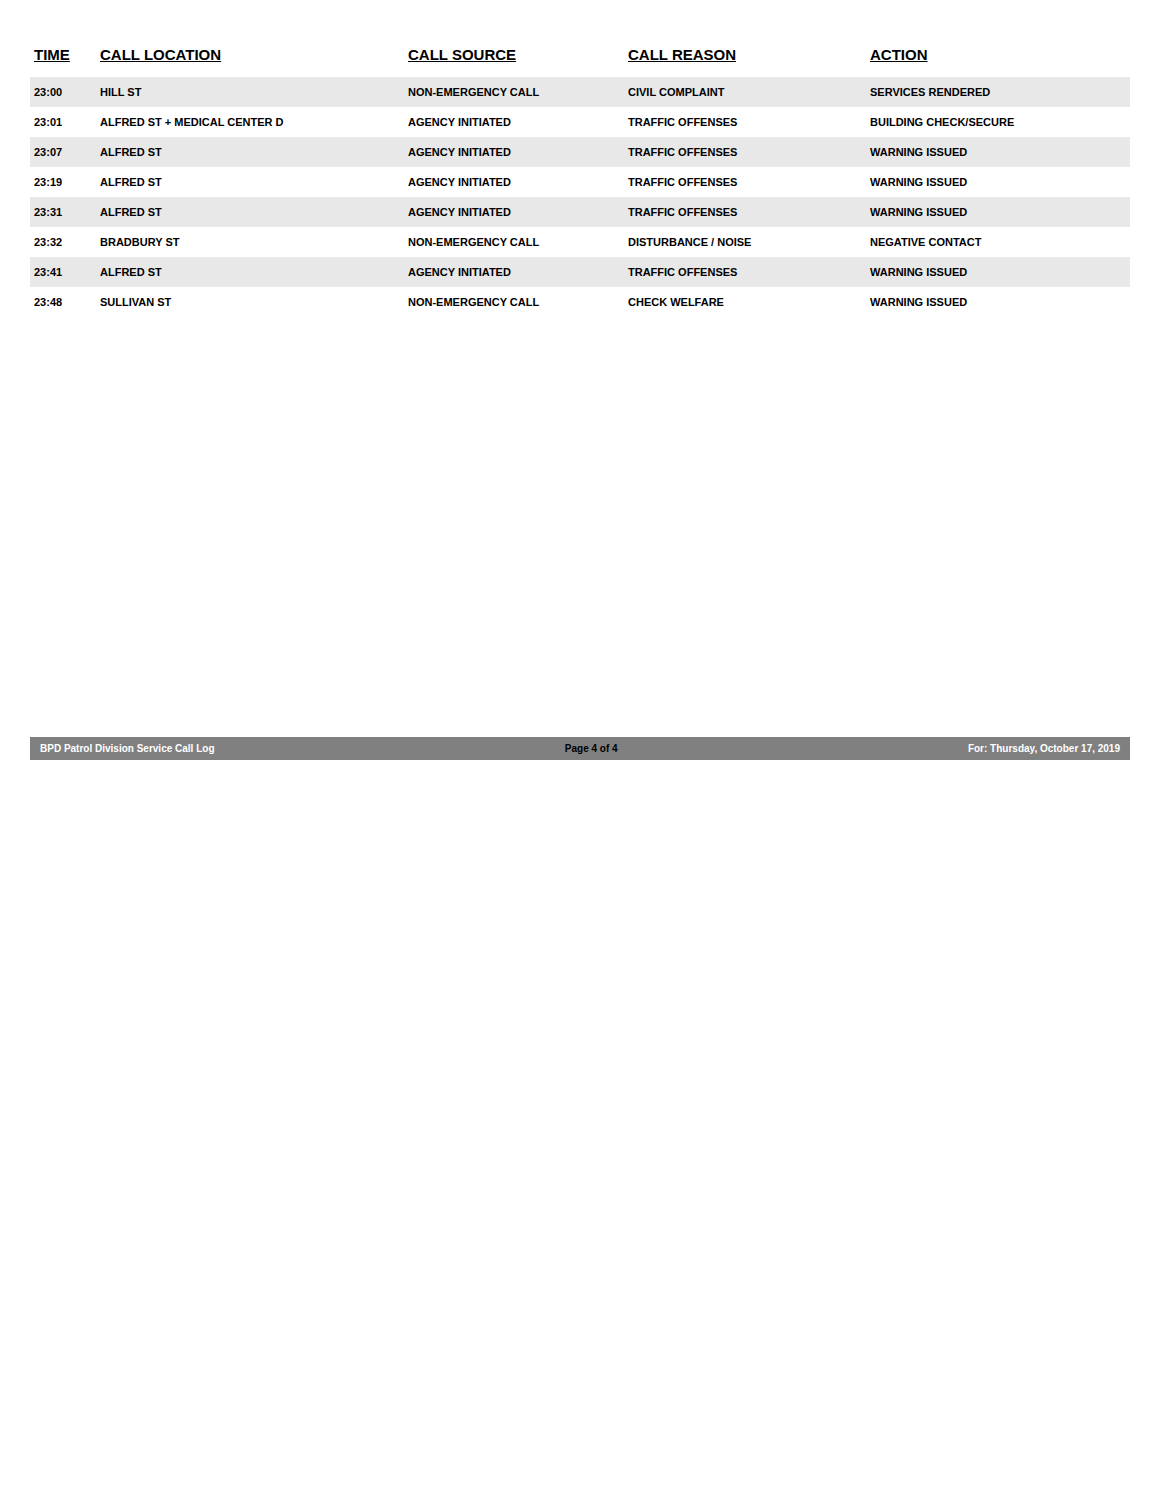| TIME | CALL LOCATION | CALL SOURCE | CALL REASON | ACTION |
| --- | --- | --- | --- | --- |
| 23:00 | HILL ST | NON-EMERGENCY CALL | CIVIL COMPLAINT | SERVICES RENDERED |
| 23:01 | ALFRED ST + MEDICAL CENTER D | AGENCY INITIATED | TRAFFIC OFFENSES | BUILDING CHECK/SECURE |
| 23:07 | ALFRED ST | AGENCY INITIATED | TRAFFIC OFFENSES | WARNING ISSUED |
| 23:19 | ALFRED ST | AGENCY INITIATED | TRAFFIC OFFENSES | WARNING ISSUED |
| 23:31 | ALFRED ST | AGENCY INITIATED | TRAFFIC OFFENSES | WARNING ISSUED |
| 23:32 | BRADBURY ST | NON-EMERGENCY CALL | DISTURBANCE / NOISE | NEGATIVE CONTACT |
| 23:41 | ALFRED ST | AGENCY INITIATED | TRAFFIC OFFENSES | WARNING ISSUED |
| 23:48 | SULLIVAN ST | NON-EMERGENCY CALL | CHECK WELFARE | WARNING ISSUED |
BPD Patrol Division Service Call Log Page 4 of 4 For: Thursday, October 17, 2019